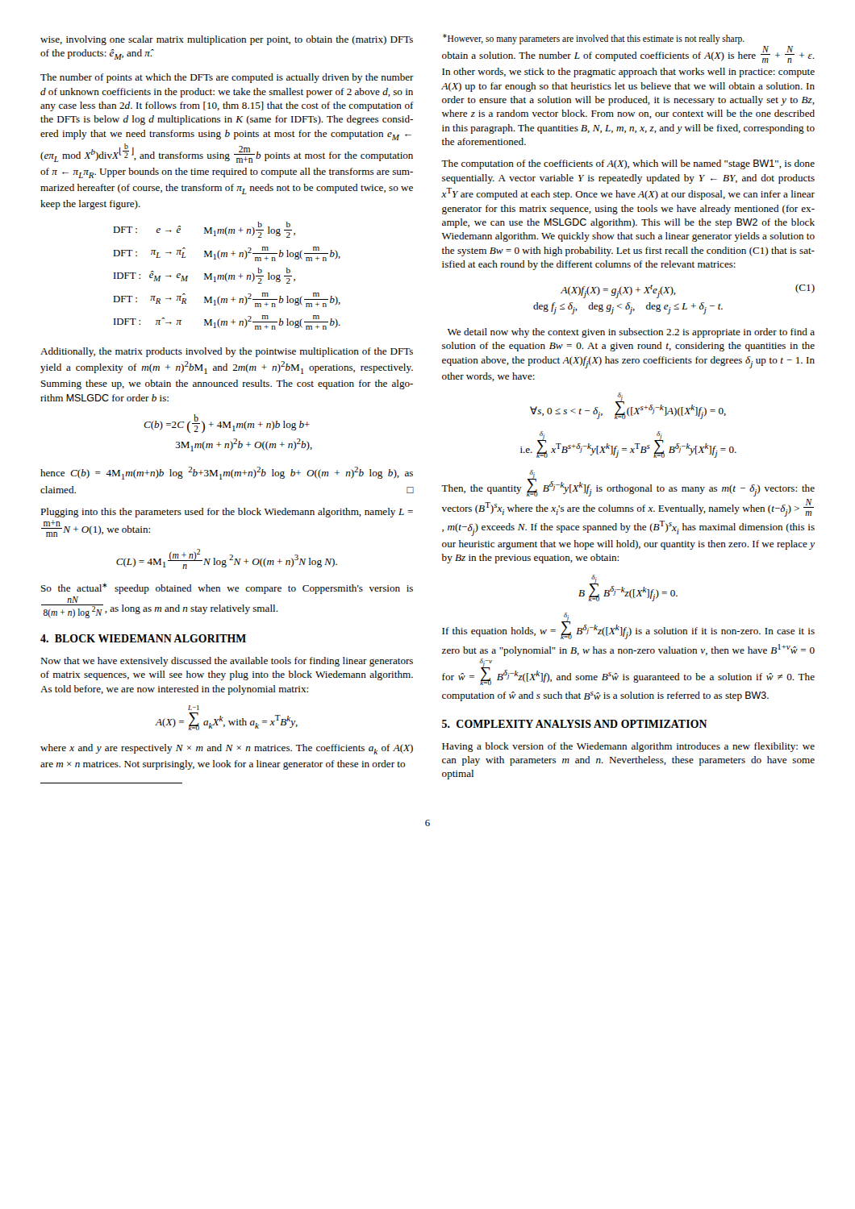wise, involving one scalar matrix multiplication per point, to obtain the (matrix) DFTs of the products: êM, and π̂.
The number of points at which the DFTs are computed is actually driven by the number d of unknown coefficients in the product: we take the smallest power of 2 above d, so in any case less than 2d. It follows from [10, thm 8.15] that the cost of the computation of the DFTs is below d log d multiplications in K (same for IDFTs). The degrees considered imply that we need transforms using b points at most for the computation eM ← (eπL mod Xb)divX⌊b 2⌋, and transforms using 2m m+n b points at most for the computation of π ← πLπR. Upper bounds on the time required to compute all the transforms are summarized hereafter (of course, the transform of πL needs not to be computed twice, so we keep the largest figure).
| DFT : | e → ê | M 1 m ( m + n ) b 2 log b 2 , |
| DFT : | π L → π̂ L | M 1 ( m + n ) 2 m m + n b log( m m + n b ), |
| IDFT : | ê M → e M | M 1 m ( m + n ) b 2 log b 2 , |
| DFT : | π R → π̂ R | M 1 ( m + n ) 2 m m + n b log( m m + n b ), |
| IDFT : | π̂ → π | M 1 ( m + n ) 2 m m + n b log( m m + n b ). |
Additionally, the matrix products involved by the pointwise multiplication of the DFTs yield a complexity of m(m + n)2b M1 and 2m(m + n)2b M1 operations, respectively. Summing these up, we obtain the announced results. The cost equation for the algorithm MSLGDC for order b is:
C(b) =2C (b 2) + 4M1m(m + n)b log b+
3M1m(m + n)2b + O((m + n)2b),
hence C(b) = 4M1m(m+n)b log 2b+3M1m(m+n)2b log b+ O((m + n)2b log b), as claimed. □
Plugging into this the parameters used for the block Wiedemann algorithm, namely L = m+n mn N + O(1), we obtain:
C(L) = 4M1(m + n)2 n N log 2N + O((m + n)3N log N).
So the actual∗ speedup obtained when we compare to Coppersmith's version is nN 8(m + n) log 2N, as long as m and n stay relatively small.
4. Block Wiedemann Algorithm
Now that we have extensively discussed the available tools for finding linear generators of matrix sequences, we will see how they plug into the block Wiedemann algorithm. As told before, we are now interested in the polynomial matrix:
A(X) = L−1∑k=0 akXk, with ak = xTBky,
where x and y are respectively N × m and N × n matrices. The coefficients ak of A(X) are m × n matrices. Not surprisingly, we look for a linear generator of these in order to
∗However, so many parameters are involved that this estimate is not really sharp.
obtain a solution. The number L of computed coefficients of A(X) is here Nm + Nn + ε. In other words, we stick to the pragmatic approach that works well in practice: compute A(X) up to far enough so that heuristics let us believe that we will obtain a solution. In order to ensure that a solution will be produced, it is necessary to actually set y to Bz, where z is a random vector block. From now on, our context will be the one described in this paragraph. The quantities B, N, L, m, n, x, z, and y will be fixed, corresponding to the aforementioned.
The computation of the coefficients of A(X), which will be named "stage BW1", is done sequentially. A vector variable Y is repeatedly updated by Y ← BY, and dot products xTY are computed at each step. Once we have A(X) at our disposal, we can infer a linear generator for this matrix sequence, using the tools we have already mentioned (for example, we can use the MSLGDC algorithm). This will be the step BW2 of the block Wiedemann algorithm. We quickly show that such a linear generator yields a solution to the system Bw = 0 with high probability. Let us first recall the condition (C1) that is satisfied at each round by the different columns of the relevant matrices:
A(X)fj(X) = gj(X) + Xtej(X), (C1)
deg fj ≤ δj, deg gj < δj, deg ej ≤ L + δj − t.
We detail now why the context given in subsection 2.2 is appropriate in order to find a solution of the equation Bw = 0. At a given round t, considering the quantities in the equation above, the product A(X)fj(X) has zero coefficients for degrees δj up to t − 1. In other words, we have:
∀s, 0 ≤ s < t − δj, δj∑k=0([Xs+δj−k]A)([Xk]fj) = 0,
i.e. δj∑k=0 xTBs+δj−ky[Xk]fj = xTBs δj∑k=0 Bδj−ky[Xk]fj = 0.
Then, the quantity δj∑k=0 Bδj−ky[Xk]fj is orthogonal to as many as m(t − δj) vectors: the vectors (BT)sxi where the xi's are the columns of x. Eventually, namely when (t−δj) > Nm, m(t−δj) exceeds N. If the space spanned by the (BT)sxi has maximal dimension (this is our heuristic argument that we hope will hold), our quantity is then zero. If we replace y by Bz in the previous equation, we obtain:
B δj∑k=0 Bδj−kz([Xk]fj) = 0.
If this equation holds, w = δj∑k=0 Bδj−kz([Xk]fj) is a solution if it is non-zero. In case it is zero but as a "polynomial" in B, w has a non-zero valuation ν, then we have B1+νŵ = 0 for ŵ = δj−ν∑k=0 Bδj−kz([Xk]f), and some Bsŵ is guaranteed to be a solution if ŵ ≠ 0. The computation of ŵ and s such that Bsŵ is a solution is referred to as step BW3.
5. Complexity Analysis and Optimization
Having a block version of the Wiedemann algorithm introduces a new flexibility: we can play with parameters m and n. Nevertheless, these parameters do have some optimal
6